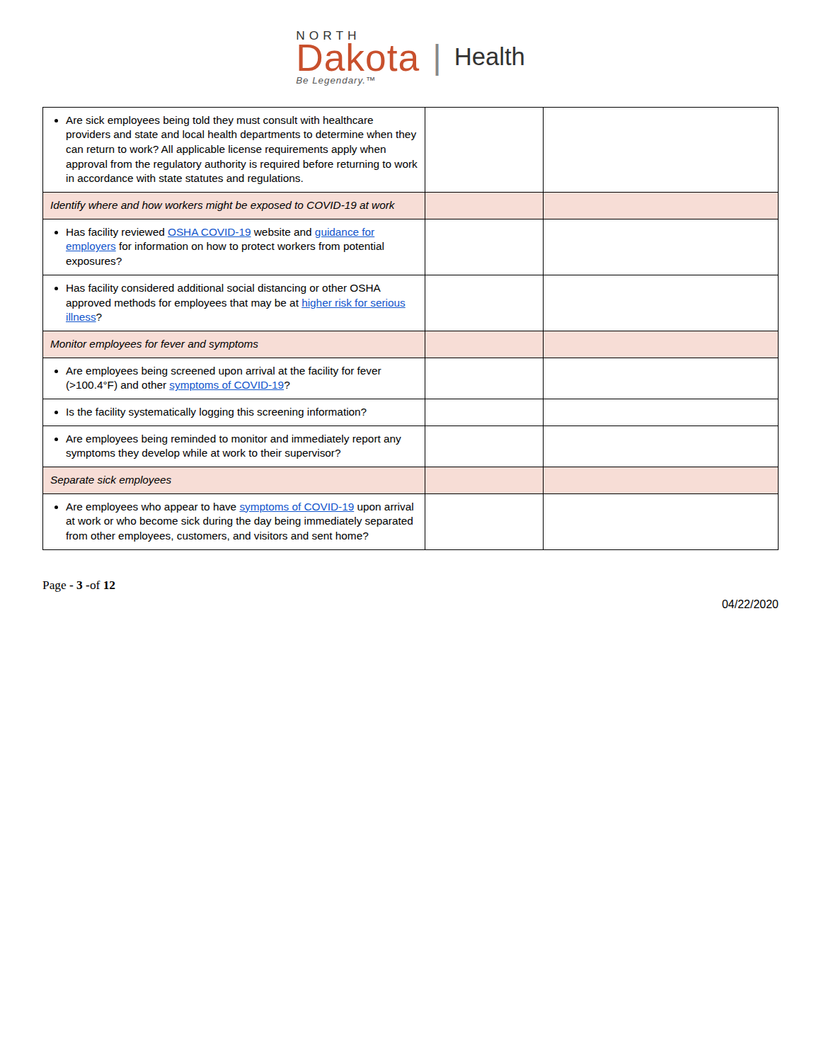NORTH
Dakota
Be Legendary.™
|
Health
| Are sick employees being told they must consult with healthcare providers and state and local health departments to determine when they can return to work? All applicable license requirements apply when approval from the regulatory authority is required before returning to work in accordance with state statutes and regulations. | | |
| Identify where and how workers might be exposed to COVID-19 at work | | |
| Has facility reviewed OSHA COVID-19 website and guidance for employers for information on how to protect workers from potential exposures? | | |
| Has facility considered additional social distancing or other OSHA approved methods for employees that may be at higher risk for serious illness ? | | |
| Monitor employees for fever and symptoms | | |
| Are employees being screened upon arrival at the facility for fever (>100.4°F) and other symptoms of COVID-19 ? | | |
| Is the facility systematically logging this screening information? | | |
| Are employees being reminded to monitor and immediately report any symptoms they develop while at work to their supervisor? | | |
| Separate sick employees | | |
| Are employees who appear to have symptoms of COVID-19 upon arrival at work or who become sick during the day being immediately separated from other employees, customers, and visitors and sent home? | | |
Page - 3 -of 12
04/22/2020